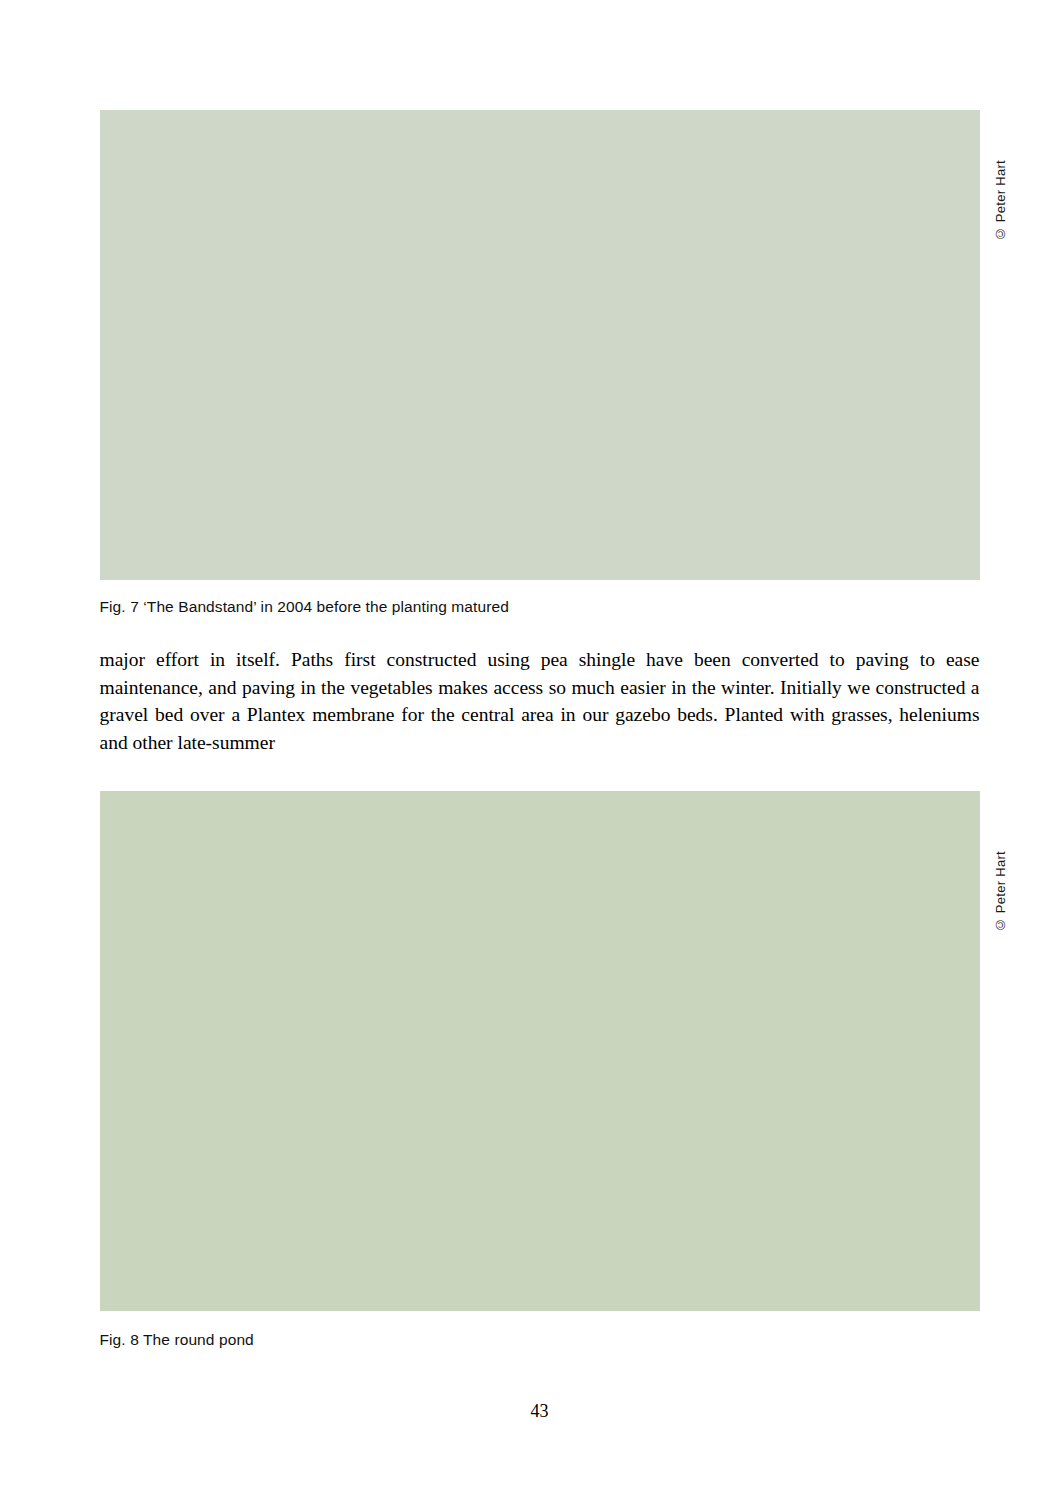© Peter Hart
Fig. 7 ‘The Bandstand’ in 2004 before the planting matured
major effort in itself. Paths first constructed using pea shingle have been converted to paving to ease maintenance, and paving in the vegetables makes access so much easier in the winter. Initially we constructed a gravel bed over a Plantex membrane for the central area in our gazebo beds. Planted with grasses, heleniums and other late-summer
© Peter Hart
Fig. 8 The round pond
43